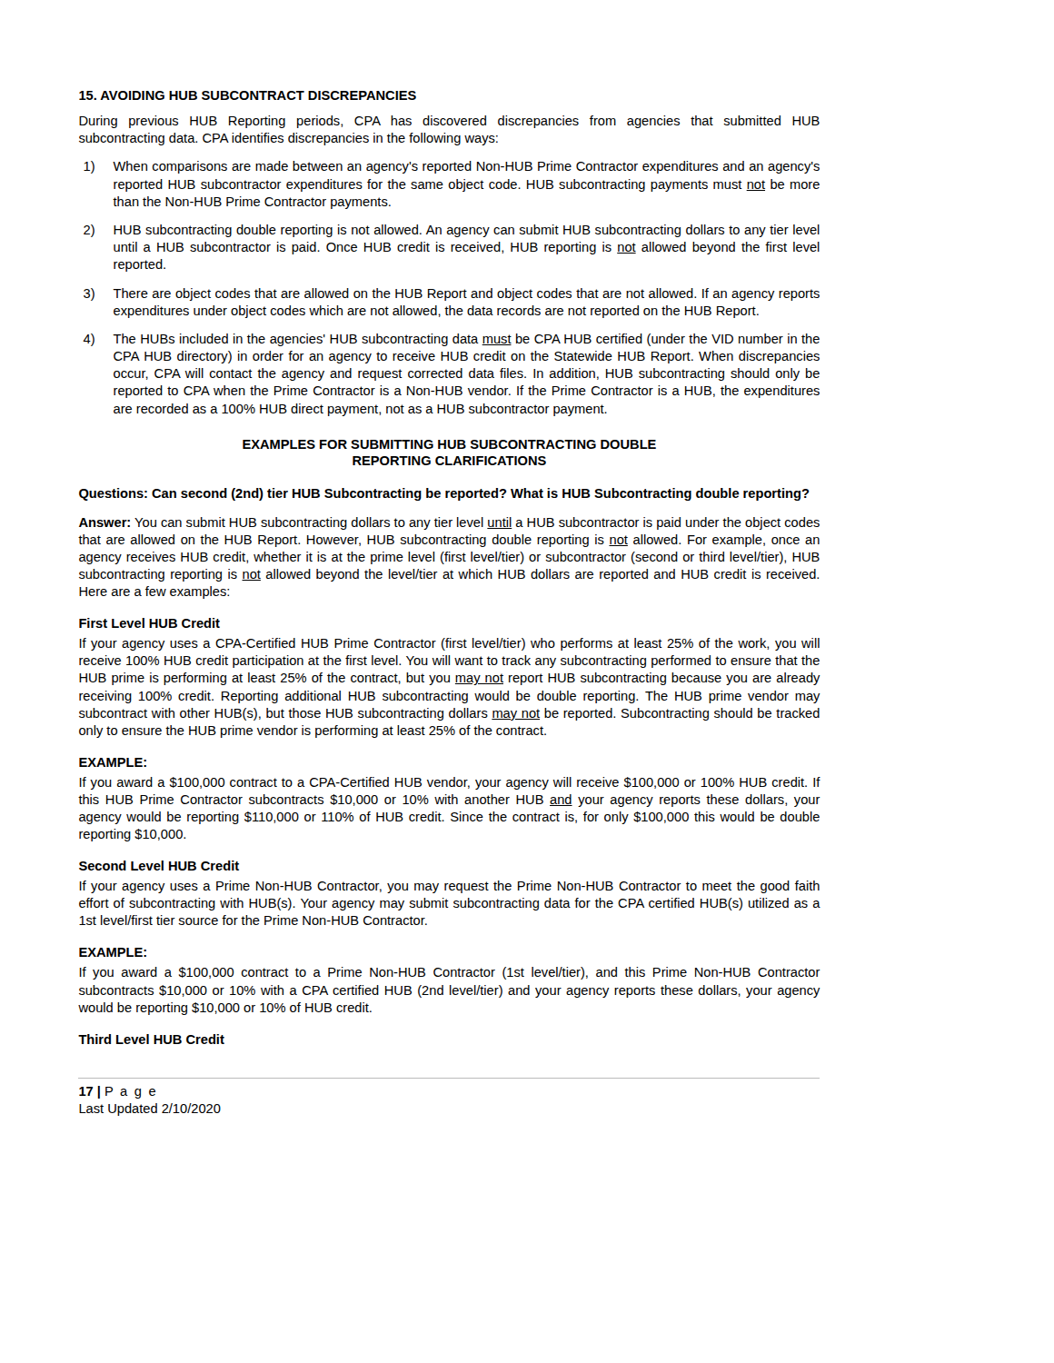15. AVOIDING HUB SUBCONTRACT DISCREPANCIES
During previous HUB Reporting periods, CPA has discovered discrepancies from agencies that submitted HUB subcontracting data. CPA identifies discrepancies in the following ways:
When comparisons are made between an agency's reported Non-HUB Prime Contractor expenditures and an agency's reported HUB subcontractor expenditures for the same object code. HUB subcontracting payments must not be more than the Non-HUB Prime Contractor payments.
HUB subcontracting double reporting is not allowed. An agency can submit HUB subcontracting dollars to any tier level until a HUB subcontractor is paid. Once HUB credit is received, HUB reporting is not allowed beyond the first level reported.
There are object codes that are allowed on the HUB Report and object codes that are not allowed. If an agency reports expenditures under object codes which are not allowed, the data records are not reported on the HUB Report.
The HUBs included in the agencies' HUB subcontracting data must be CPA HUB certified (under the VID number in the CPA HUB directory) in order for an agency to receive HUB credit on the Statewide HUB Report. When discrepancies occur, CPA will contact the agency and request corrected data files. In addition, HUB subcontracting should only be reported to CPA when the Prime Contractor is a Non-HUB vendor. If the Prime Contractor is a HUB, the expenditures are recorded as a 100% HUB direct payment, not as a HUB subcontractor payment.
EXAMPLES FOR SUBMITTING HUB SUBCONTRACTING DOUBLE
REPORTING CLARIFICATIONS
Questions: Can second (2nd) tier HUB Subcontracting be reported? What is HUB Subcontracting double reporting?
Answer: You can submit HUB subcontracting dollars to any tier level until a HUB subcontractor is paid under the object codes that are allowed on the HUB Report. However, HUB subcontracting double reporting is not allowed. For example, once an agency receives HUB credit, whether it is at the prime level (first level/tier) or subcontractor (second or third level/tier), HUB subcontracting reporting is not allowed beyond the level/tier at which HUB dollars are reported and HUB credit is received. Here are a few examples:
First Level HUB Credit
If your agency uses a CPA-Certified HUB Prime Contractor (first level/tier) who performs at least 25% of the work, you will receive 100% HUB credit participation at the first level. You will want to track any subcontracting performed to ensure that the HUB prime is performing at least 25% of the contract, but you may not report HUB subcontracting because you are already receiving 100% credit. Reporting additional HUB subcontracting would be double reporting. The HUB prime vendor may subcontract with other HUB(s), but those HUB subcontracting dollars may not be reported. Subcontracting should be tracked only to ensure the HUB prime vendor is performing at least 25% of the contract.
EXAMPLE:
If you award a $100,000 contract to a CPA-Certified HUB vendor, your agency will receive $100,000 or 100% HUB credit. If this HUB Prime Contractor subcontracts $10,000 or 10% with another HUB and your agency reports these dollars, your agency would be reporting $110,000 or 110% of HUB credit. Since the contract is, for only $100,000 this would be double reporting $10,000.
Second Level HUB Credit
If your agency uses a Prime Non-HUB Contractor, you may request the Prime Non-HUB Contractor to meet the good faith effort of subcontracting with HUB(s). Your agency may submit subcontracting data for the CPA certified HUB(s) utilized as a 1st level/first tier source for the Prime Non-HUB Contractor.
EXAMPLE:
If you award a $100,000 contract to a Prime Non-HUB Contractor (1st level/tier), and this Prime Non-HUB Contractor subcontracts $10,000 or 10% with a CPA certified HUB (2nd level/tier) and your agency reports these dollars, your agency would be reporting $10,000 or 10% of HUB credit.
Third Level HUB Credit
17 | P a g e
Last Updated 2/10/2020